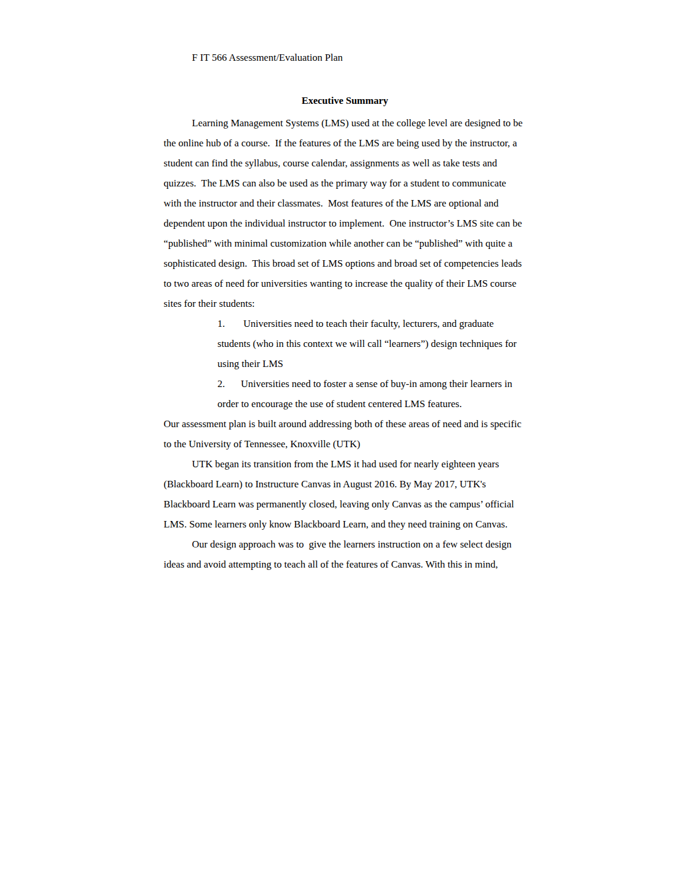F IT 566 Assessment/Evaluation Plan
Executive Summary
Learning Management Systems (LMS) used at the college level are designed to be the online hub of a course. If the features of the LMS are being used by the instructor, a student can find the syllabus, course calendar, assignments as well as take tests and quizzes. The LMS can also be used as the primary way for a student to communicate with the instructor and their classmates. Most features of the LMS are optional and dependent upon the individual instructor to implement. One instructor’s LMS site can be “published” with minimal customization while another can be “published” with quite a sophisticated design. This broad set of LMS options and broad set of competencies leads to two areas of need for universities wanting to increase the quality of their LMS course sites for their students:
1. Universities need to teach their faculty, lecturers, and graduate students (who in this context we will call “learners”) design techniques for using their LMS
2. Universities need to foster a sense of buy-in among their learners in order to encourage the use of student centered LMS features.
Our assessment plan is built around addressing both of these areas of need and is specific to the University of Tennessee, Knoxville (UTK)
UTK began its transition from the LMS it had used for nearly eighteen years (Blackboard Learn) to Instructure Canvas in August 2016. By May 2017, UTK's Blackboard Learn was permanently closed, leaving only Canvas as the campus’ official LMS. Some learners only know Blackboard Learn, and they need training on Canvas.
Our design approach was to give the learners instruction on a few select design ideas and avoid attempting to teach all of the features of Canvas. With this in mind,